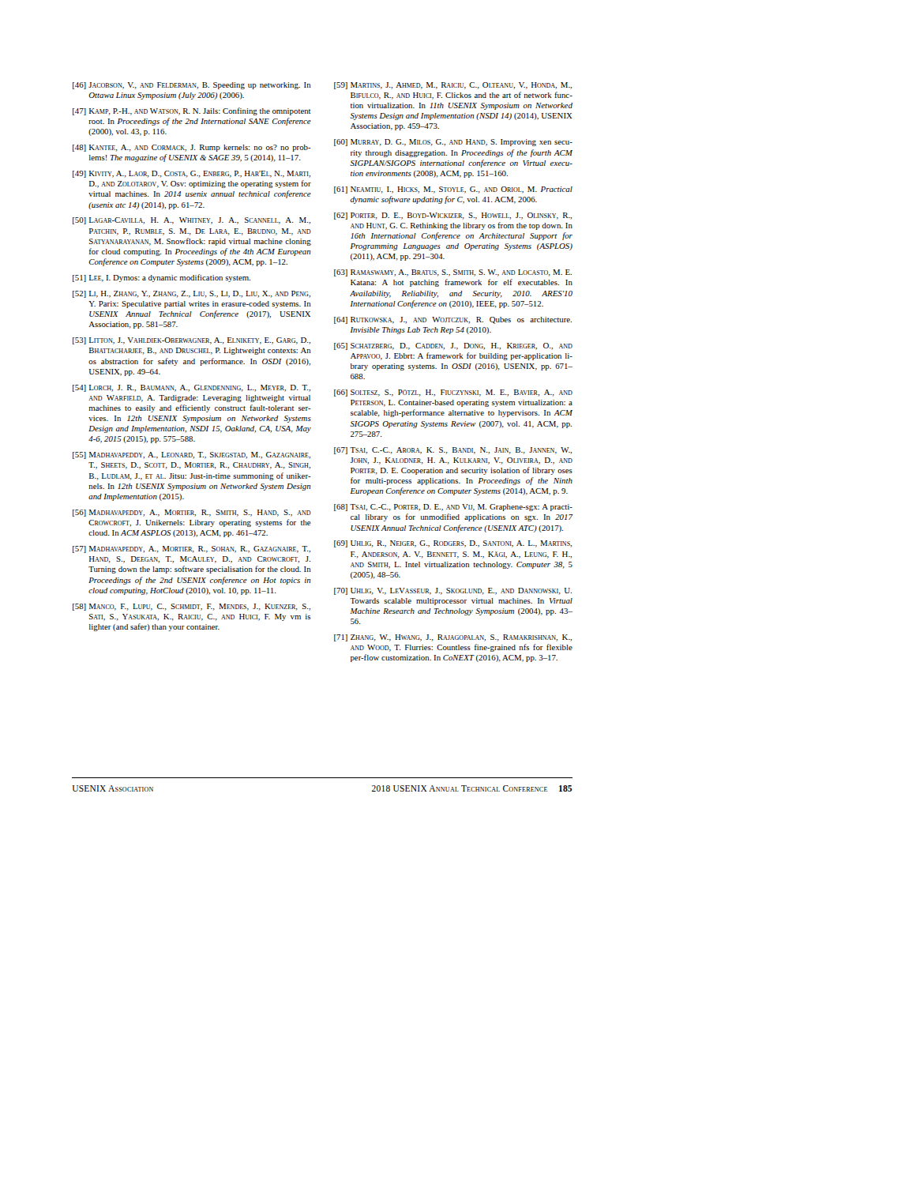[46] Jacobson, V., and Felderman, B. Speeding up networking. In Ottawa Linux Symposium (July 2006) (2006).
[47] Kamp, P.-H., and Watson, R. N. Jails: Confining the omnipotent root. In Proceedings of the 2nd International SANE Conference (2000), vol. 43, p. 116.
[48] Kantee, A., and Cormack, J. Rump kernels: no os? no problems! The magazine of USENIX & SAGE 39, 5 (2014), 11–17.
[49] Kivity, A., Laor, D., Costa, G., Enberg, P., Har'El, N., Marti, D., and Zolotarov, V. Osv: optimizing the operating system for virtual machines. In 2014 usenix annual technical conference (usenix atc 14) (2014), pp. 61–72.
[50] Lagar-Cavilla, H. A., Whitney, J. A., Scannell, A. M., Patchin, P., Rumble, S. M., De Lara, E., Brudno, M., and Satyanarayanan, M. Snowflock: rapid virtual machine cloning for cloud computing. In Proceedings of the 4th ACM European Conference on Computer Systems (2009), ACM, pp. 1–12.
[51] Lee, I. Dymos: a dynamic modification system.
[52] Li, H., Zhang, Y., Zhang, Z., Liu, S., Li, D., Liu, X., and Peng, Y. Parix: Speculative partial writes in erasure-coded systems. In USENIX Annual Technical Conference (2017), USENIX Association, pp. 581–587.
[53] Litton, J., Vahldiek-Oberwagner, A., Elnikety, E., Garg, D., Bhattacharjee, B., and Druschel, P. Lightweight contexts: An os abstraction for safety and performance. In OSDI (2016), USENIX, pp. 49–64.
[54] Lorch, J. R., Baumann, A., Glendenning, L., Meyer, D. T., and Warfield, A. Tardigrade: Leveraging lightweight virtual machines to easily and efficiently construct fault-tolerant services. In 12th USENIX Symposium on Networked Systems Design and Implementation, NSDI 15, Oakland, CA, USA, May 4-6, 2015 (2015), pp. 575–588.
[55] Madhavapeddy, A., Leonard, T., Skjegstad, M., Gazagnaire, T., Sheets, D., Scott, D., Mortier, R., Chaudhry, A., Singh, B., Ludlam, J., et al. Jitsu: Just-in-time summoning of unikernels. In 12th USENIX Symposium on Networked System Design and Implementation (2015).
[56] Madhavapeddy, A., Mortier, R., Smith, S., Hand, S., and Crowcroft, J. Unikernels: Library operating systems for the cloud. In ACM ASPLOS (2013), ACM, pp. 461–472.
[57] Madhavapeddy, A., Mortier, R., Sohan, R., Gazagnaire, T., Hand, S., Deegan, T., McAuley, D., and Crowcroft, J. Turning down the lamp: software specialisation for the cloud. In Proceedings of the 2nd USENIX conference on Hot topics in cloud computing, HotCloud (2010), vol. 10, pp. 11–11.
[58] Manco, F., Lupu, C., Schmidt, F., Mendes, J., Kuenzer, S., Sati, S., Yasukata, K., Raiciu, C., and Huici, F. My vm is lighter (and safer) than your container.
[59] Martins, J., Ahmed, M., Raiciu, C., Olteanu, V., Honda, M., Bifulco, R., and Huici, F. Clickos and the art of network function virtualization. In 11th USENIX Symposium on Networked Systems Design and Implementation (NSDI 14) (2014), USENIX Association, pp. 459–473.
[60] Murray, D. G., Milos, G., and Hand, S. Improving xen security through disaggregation. In Proceedings of the fourth ACM SIGPLAN/SIGOPS international conference on Virtual execution environments (2008), ACM, pp. 151–160.
[61] Neamtiu, I., Hicks, M., Stoyle, G., and Oriol, M. Practical dynamic software updating for C, vol. 41. ACM, 2006.
[62] Porter, D. E., Boyd-Wickizer, S., Howell, J., Olinsky, R., and Hunt, G. C. Rethinking the library os from the top down. In 16th International Conference on Architectural Support for Programming Languages and Operating Systems (ASPLOS) (2011), ACM, pp. 291–304.
[63] Ramaswamy, A., Bratus, S., Smith, S. W., and Locasto, M. E. Katana: A hot patching framework for elf executables. In Availability, Reliability, and Security, 2010. ARES'10 International Conference on (2010), IEEE, pp. 507–512.
[64] Rutkowska, J., and Wojtczuk, R. Qubes os architecture. Invisible Things Lab Tech Rep 54 (2010).
[65] Schatzberg, D., Cadden, J., Dong, H., Krieger, O., and Appavoo, J. Ebbrt: A framework for building per-application library operating systems. In OSDI (2016), USENIX, pp. 671–688.
[66] Soltesz, S., Pötzl, H., Fiuczynski, M. E., Bavier, A., and Peterson, L. Container-based operating system virtualization: a scalable, high-performance alternative to hypervisors. In ACM SIGOPS Operating Systems Review (2007), vol. 41, ACM, pp. 275–287.
[67] Tsai, C.-C., Arora, K. S., Bandi, N., Jain, B., Jannen, W., John, J., Kalodner, H. A., Kulkarni, V., Oliveira, D., and Porter, D. E. Cooperation and security isolation of library oses for multi-process applications. In Proceedings of the Ninth European Conference on Computer Systems (2014), ACM, p. 9.
[68] Tsai, C.-C., Porter, D. E., and Vij, M. Graphene-sgx: A practical library os for unmodified applications on sgx. In 2017 USENIX Annual Technical Conference (USENIX ATC) (2017).
[69] Uhlig, R., Neiger, G., Rodgers, D., Santoni, A. L., Martins, F., Anderson, A. V., Bennett, S. M., Kägi, A., Leung, F. H., and Smith, L. Intel virtualization technology. Computer 38, 5 (2005), 48–56.
[70] Uhlig, V., LeVasseur, J., Skoglund, E., and Dannowski, U. Towards scalable multiprocessor virtual machines. In Virtual Machine Research and Technology Symposium (2004), pp. 43–56.
[71] Zhang, W., Hwang, J., Rajagopalan, S., Ramakrishnan, K., and Wood, T. Flurries: Countless fine-grained nfs for flexible per-flow customization. In CoNEXT (2016), ACM, pp. 3–17.
USENIX Association
2018 USENIX Annual Technical Conference 185